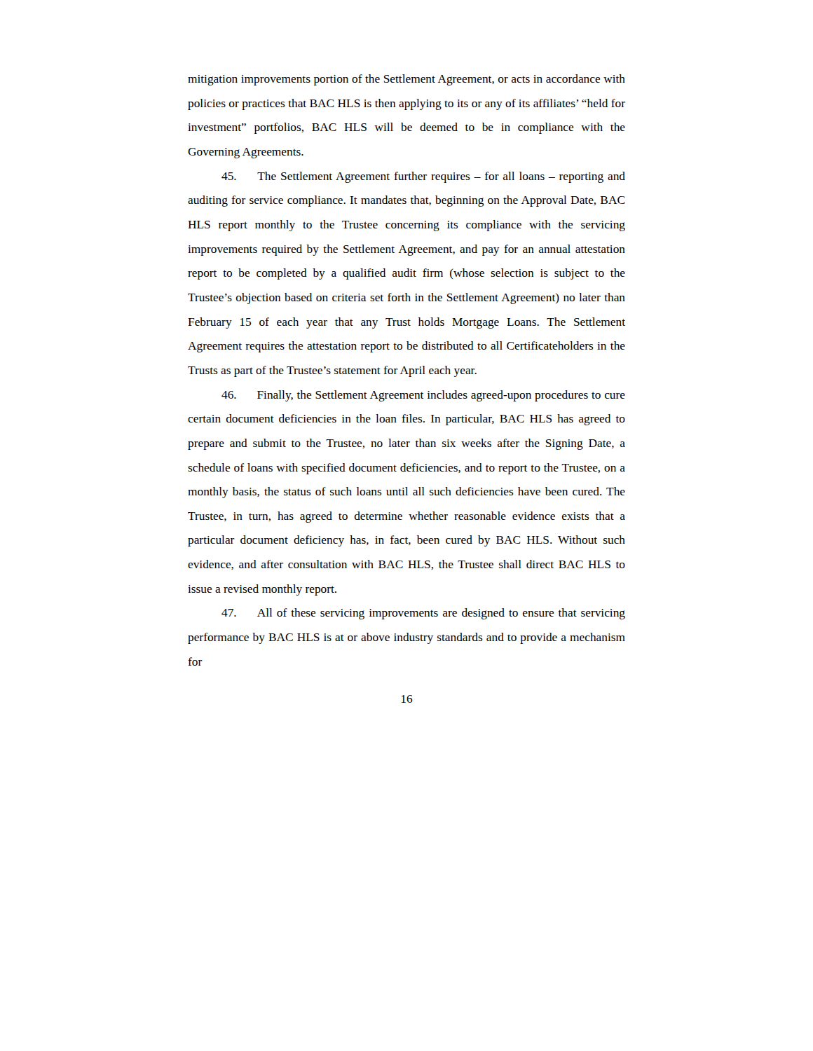mitigation improvements portion of the Settlement Agreement, or acts in accordance with policies or practices that BAC HLS is then applying to its or any of its affiliates’ “held for investment” portfolios, BAC HLS will be deemed to be in compliance with the Governing Agreements.
45. The Settlement Agreement further requires – for all loans – reporting and auditing for service compliance. It mandates that, beginning on the Approval Date, BAC HLS report monthly to the Trustee concerning its compliance with the servicing improvements required by the Settlement Agreement, and pay for an annual attestation report to be completed by a qualified audit firm (whose selection is subject to the Trustee’s objection based on criteria set forth in the Settlement Agreement) no later than February 15 of each year that any Trust holds Mortgage Loans. The Settlement Agreement requires the attestation report to be distributed to all Certificateholders in the Trusts as part of the Trustee’s statement for April each year.
46. Finally, the Settlement Agreement includes agreed-upon procedures to cure certain document deficiencies in the loan files. In particular, BAC HLS has agreed to prepare and submit to the Trustee, no later than six weeks after the Signing Date, a schedule of loans with specified document deficiencies, and to report to the Trustee, on a monthly basis, the status of such loans until all such deficiencies have been cured. The Trustee, in turn, has agreed to determine whether reasonable evidence exists that a particular document deficiency has, in fact, been cured by BAC HLS. Without such evidence, and after consultation with BAC HLS, the Trustee shall direct BAC HLS to issue a revised monthly report.
47. All of these servicing improvements are designed to ensure that servicing performance by BAC HLS is at or above industry standards and to provide a mechanism for
16